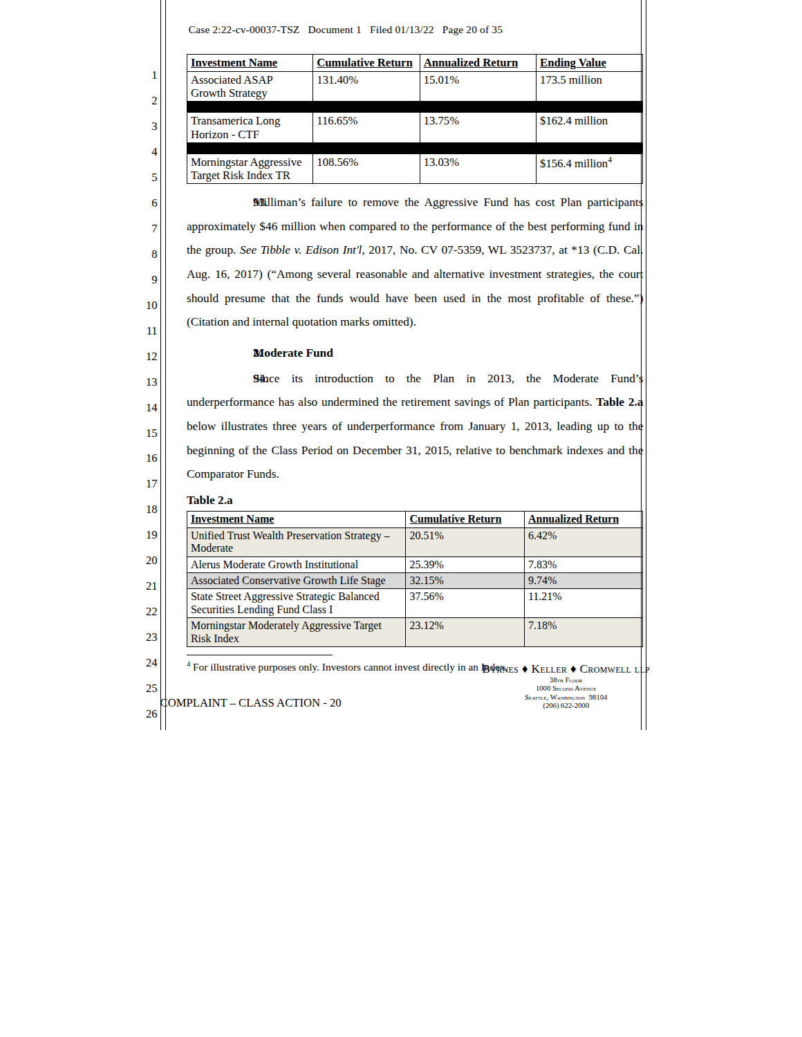Case 2:22-cv-00037-TSZ Document 1 Filed 01/13/22 Page 20 of 35
1
2
3
4
5
6
7
8
9
10
11
12
13
14
15
16
17
18
19
20
21
22
23
24
25
26
| Investment Name | Cumulative Return | Annualized Return | Ending Value |
| --- | --- | --- | --- |
| Associated ASAP Growth Strategy | 131.40% | 15.01% | 173.5 million |
| Transamerica Long Horizon - CTF | 116.65% | 13.75% | $162.4 million |
| Morningstar Aggressive Target Risk Index TR | 108.56% | 13.03% | $156.4 million 4 |
93. Milliman’s failure to remove the Aggressive Fund has cost Plan participants approximately $46 million when compared to the performance of the best performing fund in the group. See Tibble v. Edison Int'l, 2017, No. CV 07-5359, WL 3523737, at *13 (C.D. Cal. Aug. 16, 2017) (“Among several reasonable and alternative investment strategies, the court should presume that the funds would have been used in the most profitable of these.”) (Citation and internal quotation marks omitted).
2. Moderate Fund
94. Since its introduction to the Plan in 2013, the Moderate Fund’s underperformance has also undermined the retirement savings of Plan participants. Table 2.a below illustrates three years of underperformance from January 1, 2013, leading up to the beginning of the Class Period on December 31, 2015, relative to benchmark indexes and the Comparator Funds.
Table 2.a
| Investment Name | Cumulative Return | Annualized Return |
| --- | --- | --- |
| Unified Trust Wealth Preservation Strategy – Moderate | 20.51% | 6.42% |
| Alerus Moderate Growth Institutional | 25.39% | 7.83% |
| Associated Conservative Growth Life Stage | 32.15% | 9.74% |
| State Street Aggressive Strategic Balanced Securities Lending Fund Class I | 37.56% | 11.21% |
| Morningstar Moderately Aggressive Target Risk Index | 23.12% | 7.18% |
4 For illustrative purposes only. Investors cannot invest directly in an Index.
COMPLAINT – CLASS ACTION - 20
Byrnes ♦ Keller ♦ Cromwell LLP
38th Floor
1000 Second Avenue
Seattle, Washington 98104
(206) 622-2000